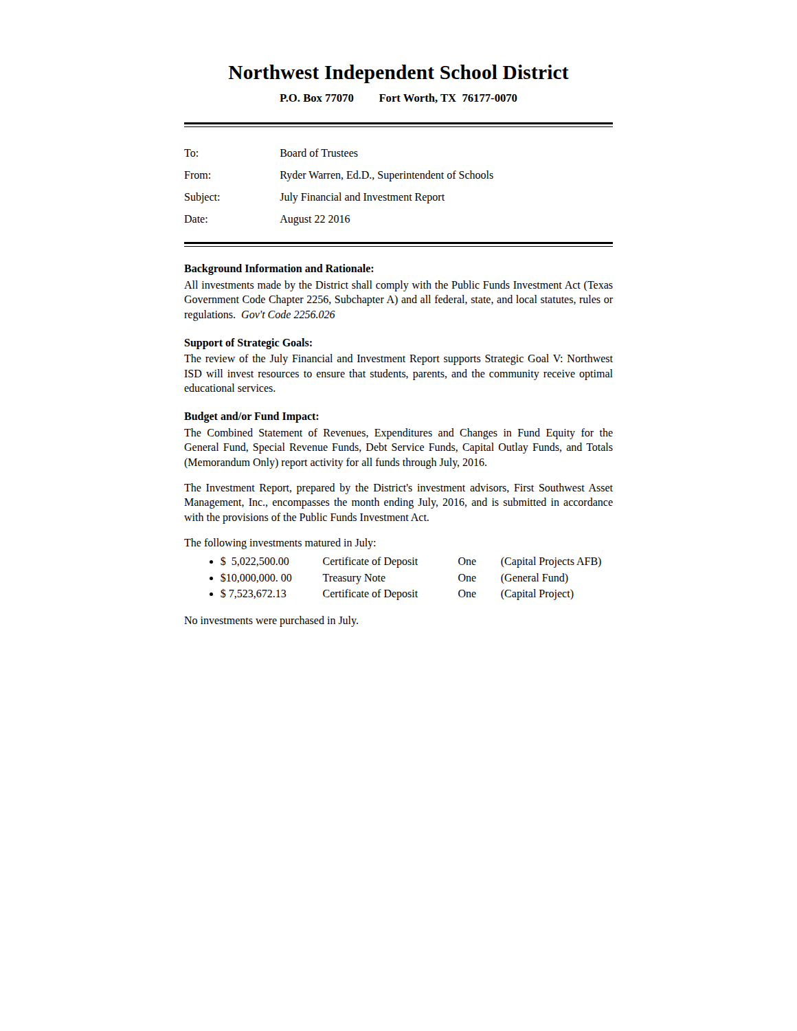Northwest Independent School District
P.O. Box 77070 Fort Worth, TX 76177-0070
| To: | Board of Trustees |
| From: | Ryder Warren, Ed.D., Superintendent of Schools |
| Subject: | July Financial and Investment Report |
| Date: | August 22 2016 |
Background Information and Rationale:
All investments made by the District shall comply with the Public Funds Investment Act (Texas Government Code Chapter 2256, Subchapter A) and all federal, state, and local statutes, rules or regulations. Gov't Code 2256.026
Support of Strategic Goals:
The review of the July Financial and Investment Report supports Strategic Goal V: Northwest ISD will invest resources to ensure that students, parents, and the community receive optimal educational services.
Budget and/or Fund Impact:
The Combined Statement of Revenues, Expenditures and Changes in Fund Equity for the General Fund, Special Revenue Funds, Debt Service Funds, Capital Outlay Funds, and Totals (Memorandum Only) report activity for all funds through July, 2016.
The Investment Report, prepared by the District's investment advisors, First Southwest Asset Management, Inc., encompasses the month ending July, 2016, and is submitted in accordance with the provisions of the Public Funds Investment Act.
The following investments matured in July:
$ 5,022,500.00 Certificate of Deposit One(Capital Projects AFB)
$10,000,000. 00 Treasury Note One(General Fund)
$ 7,523,672.13 Certificate of Deposit One(Capital Project)
No investments were purchased in July.